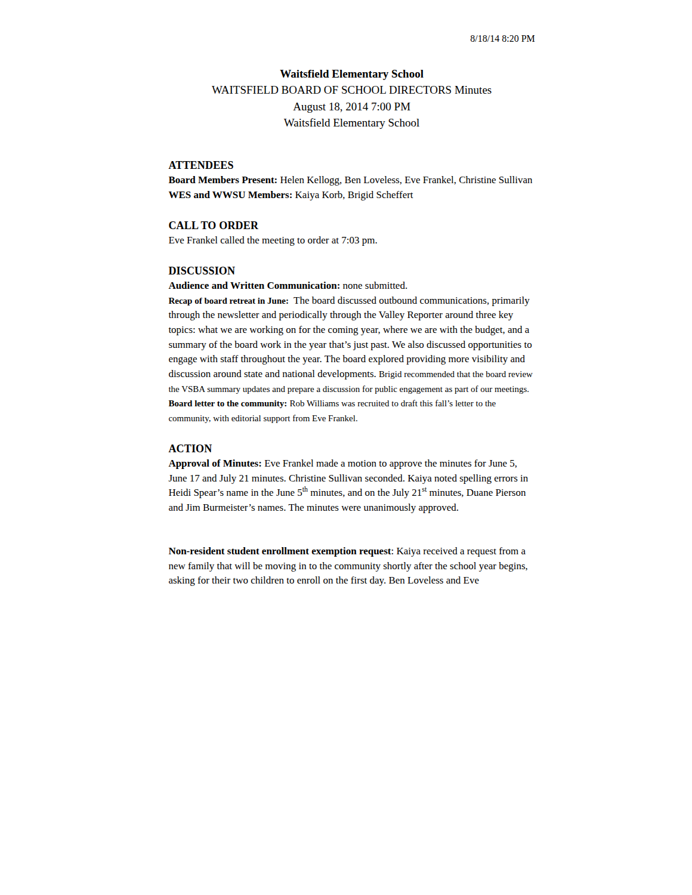8/18/14 8:20 PM
Waitsfield Elementary School
WAITSFIELD BOARD OF SCHOOL DIRECTORS Minutes
August 18, 2014 7:00 PM
Waitsfield Elementary School
ATTENDEES
Board Members Present: Helen Kellogg, Ben Loveless, Eve Frankel, Christine Sullivan
WES and WWSU Members: Kaiya Korb, Brigid Scheffert
CALL TO ORDER
Eve Frankel called the meeting to order at 7:03 pm.
DISCUSSION
Audience and Written Communication: none submitted.
Recap of board retreat in June: The board discussed outbound communications, primarily through the newsletter and periodically through the Valley Reporter around three key topics: what we are working on for the coming year, where we are with the budget, and a summary of the board work in the year that’s just past. We also discussed opportunities to engage with staff throughout the year. The board explored providing more visibility and discussion around state and national developments. Brigid recommended that the board review the VSBA summary updates and prepare a discussion for public engagement as part of our meetings.
Board letter to the community: Rob Williams was recruited to draft this fall’s letter to the community, with editorial support from Eve Frankel.
ACTION
Approval of Minutes: Eve Frankel made a motion to approve the minutes for June 5, June 17 and July 21 minutes. Christine Sullivan seconded. Kaiya noted spelling errors in Heidi Spear’s name in the June 5th minutes, and on the July 21st minutes, Duane Pierson and Jim Burmeister’s names. The minutes were unanimously approved.
Non-resident student enrollment exemption request: Kaiya received a request from a new family that will be moving in to the community shortly after the school year begins, asking for their two children to enroll on the first day. Ben Loveless and Eve